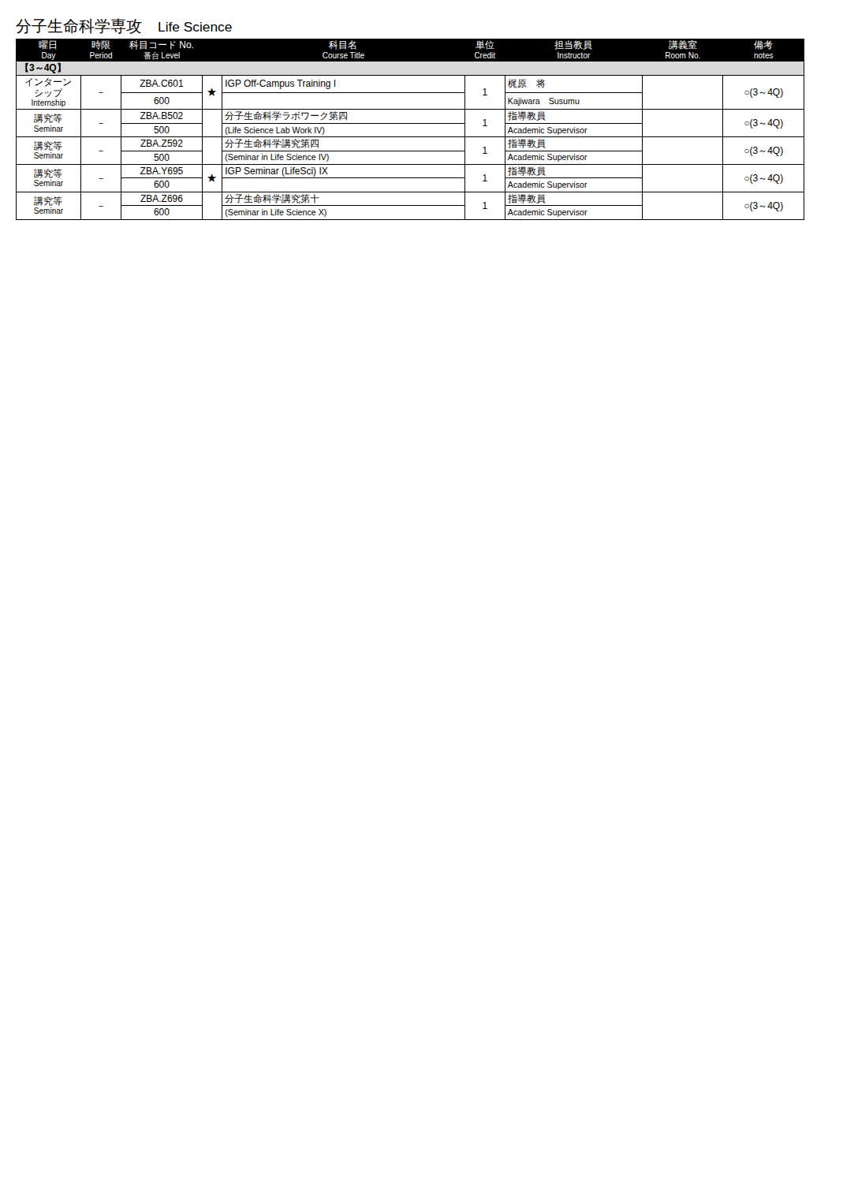分子生命科学専攻Life Science
| 曜日 Day | 時限 Period | 科目コード No. 番台 Level | | 科目名 Course Title | 単位 Credit | 担当教員 Instructor | 講義室 Room No. | 備考 notes |
| --- | --- | --- | --- | --- | --- | --- | --- | --- |
| 【3～4Q】 |
| インターン シップ Internship | － | ZBA.C601 | ★ | IGP Off-Campus Training I | 1 | 梶原 将 | | ○(3～4Q) |
| 600 | | Kajiwara Susumu |
| 講究等 Seminar | － | ZBA.B502 | | 分子生命科学ラボワーク第四 | 1 | 指導教員 | | ○(3～4Q) |
| 500 | (Life Science Lab Work IV) | Academic Supervisor |
| 講究等 Seminar | － | ZBA.Z592 | | 分子生命科学講究第四 | 1 | 指導教員 | | ○(3～4Q) |
| 500 | (Seminar in Life Science IV) | Academic Supervisor |
| 講究等 Seminar | － | ZBA.Y695 | ★ | IGP Seminar (LifeSci) IX | 1 | 指導教員 | | ○(3～4Q) |
| 600 | | Academic Supervisor |
| 講究等 Seminar | － | ZBA.Z696 | | 分子生命科学講究第十 | 1 | 指導教員 | | ○(3～4Q) |
| 600 | (Seminar in Life Science X) | Academic Supervisor |